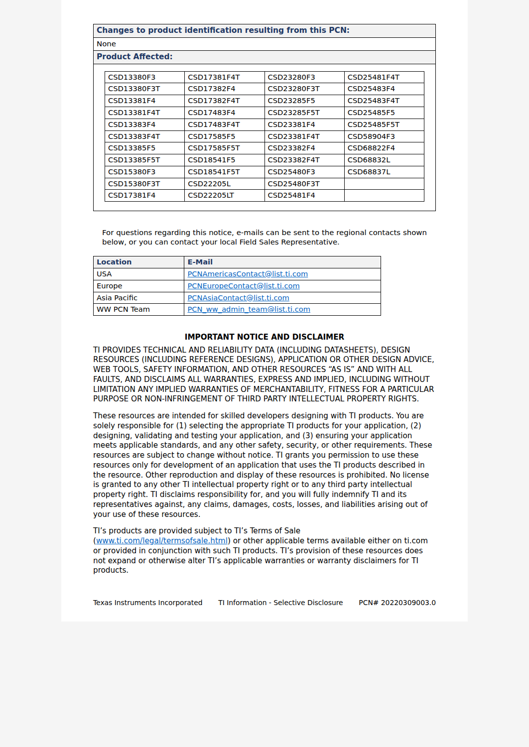Changes to product identification resulting from this PCN:
None
Product Affected:
| CSD13380F3 | CSD17381F4T | CSD23280F3 | CSD25481F4T |
| CSD13380F3T | CSD17382F4 | CSD23280F3T | CSD25483F4 |
| CSD13381F4 | CSD17382F4T | CSD23285F5 | CSD25483F4T |
| CSD13381F4T | CSD17483F4 | CSD23285F5T | CSD25485F5 |
| CSD13383F4 | CSD17483F4T | CSD23381F4 | CSD25485F5T |
| CSD13383F4T | CSD17585F5 | CSD23381F4T | CSD58904F3 |
| CSD13385F5 | CSD17585F5T | CSD23382F4 | CSD68822F4 |
| CSD13385F5T | CSD18541F5 | CSD23382F4T | CSD68832L |
| CSD15380F3 | CSD18541F5T | CSD25480F3 | CSD68837L |
| CSD15380F3T | CSD22205L | CSD25480F3T | |
| CSD17381F4 | CSD22205LT | CSD25481F4 | |
For questions regarding this notice, e-mails can be sent to the regional contacts shown below, or you can contact your local Field Sales Representative.
| Location | E-Mail |
| --- | --- |
| USA | PCNAmericasContact@list.ti.com |
| Europe | PCNEuropeContact@list.ti.com |
| Asia Pacific | PCNAsiaContact@list.ti.com |
| WW PCN Team | PCN_ww_admin_team@list.ti.com |
IMPORTANT NOTICE AND DISCLAIMER
TI PROVIDES TECHNICAL AND RELIABILITY DATA (INCLUDING DATASHEETS), DESIGN RESOURCES (INCLUDING REFERENCE DESIGNS), APPLICATION OR OTHER DESIGN ADVICE, WEB TOOLS, SAFETY INFORMATION, AND OTHER RESOURCES “AS IS” AND WITH ALL FAULTS, AND DISCLAIMS ALL WARRANTIES, EXPRESS AND IMPLIED, INCLUDING WITHOUT LIMITATION ANY IMPLIED WARRANTIES OF MERCHANTABILITY, FITNESS FOR A PARTICULAR PURPOSE OR NON-INFRINGEMENT OF THIRD PARTY INTELLECTUAL PROPERTY RIGHTS.
These resources are intended for skilled developers designing with TI products. You are solely responsible for (1) selecting the appropriate TI products for your application, (2) designing, validating and testing your application, and (3) ensuring your application meets applicable standards, and any other safety, security, or other requirements. These resources are subject to change without notice. TI grants you permission to use these resources only for development of an application that uses the TI products described in the resource. Other reproduction and display of these resources is prohibited. No license is granted to any other TI intellectual property right or to any third party intellectual property right. TI disclaims responsibility for, and you will fully indemnify TI and its representatives against, any claims, damages, costs, losses, and liabilities arising out of your use of these resources.
TI’s products are provided subject to TI’s Terms of Sale (www.ti.com/legal/termsofsale.html) or other applicable terms available either on ti.com or provided in conjunction with such TI products. TI’s provision of these resources does not expand or otherwise alter TI’s applicable warranties or warranty disclaimers for TI products.
Texas Instruments Incorporated TI Information - Selective Disclosure PCN# 20220309003.0